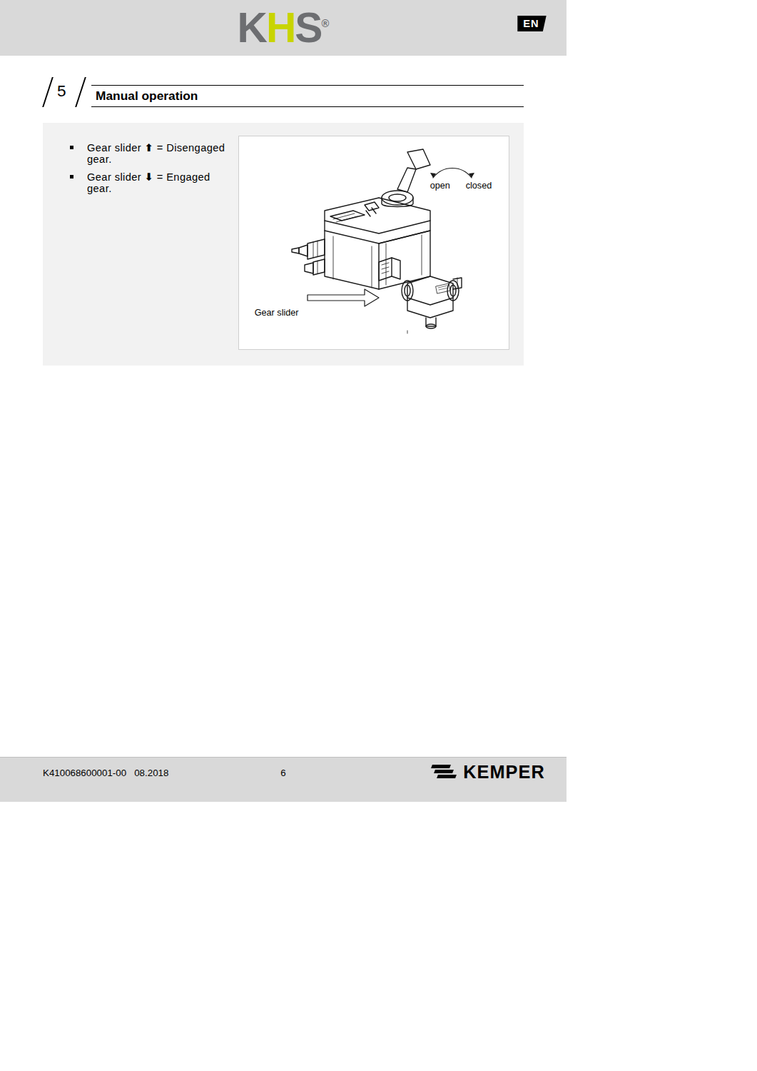KHS®
EN
5
Manual operation
Gear slider ⬆ = Disengaged gear.
Gear slider ⬇ = Engaged gear.
open
closed
Gear slider
K410068600001-00 08.2018
6
KEMPER